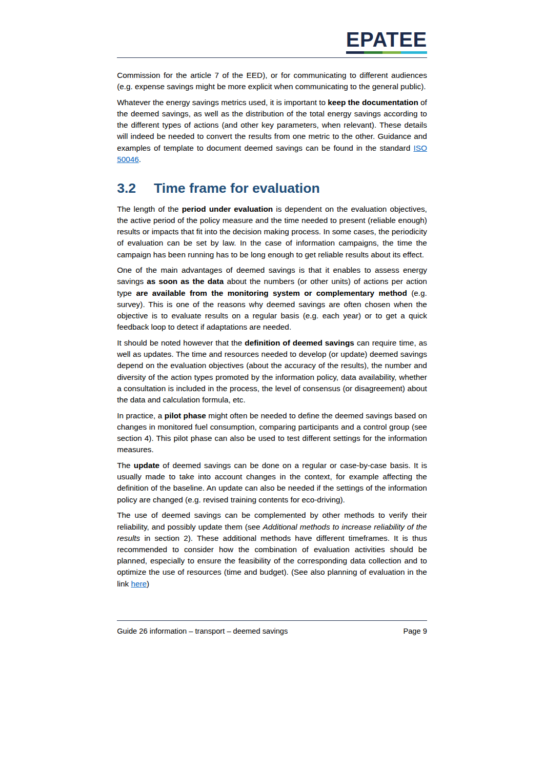EPATEE
Commission for the article 7 of the EED), or for communicating to different audiences (e.g. expense savings might be more explicit when communicating to the general public).
Whatever the energy savings metrics used, it is important to keep the documentation of the deemed savings, as well as the distribution of the total energy savings according to the different types of actions (and other key parameters, when relevant). These details will indeed be needed to convert the results from one metric to the other. Guidance and examples of template to document deemed savings can be found in the standard ISO 50046.
3.2 Time frame for evaluation
The length of the period under evaluation is dependent on the evaluation objectives, the active period of the policy measure and the time needed to present (reliable enough) results or impacts that fit into the decision making process. In some cases, the periodicity of evaluation can be set by law. In the case of information campaigns, the time the campaign has been running has to be long enough to get reliable results about its effect.
One of the main advantages of deemed savings is that it enables to assess energy savings as soon as the data about the numbers (or other units) of actions per action type are available from the monitoring system or complementary method (e.g. survey). This is one of the reasons why deemed savings are often chosen when the objective is to evaluate results on a regular basis (e.g. each year) or to get a quick feedback loop to detect if adaptations are needed.
It should be noted however that the definition of deemed savings can require time, as well as updates. The time and resources needed to develop (or update) deemed savings depend on the evaluation objectives (about the accuracy of the results), the number and diversity of the action types promoted by the information policy, data availability, whether a consultation is included in the process, the level of consensus (or disagreement) about the data and calculation formula, etc.
In practice, a pilot phase might often be needed to define the deemed savings based on changes in monitored fuel consumption, comparing participants and a control group (see section 4). This pilot phase can also be used to test different settings for the information measures.
The update of deemed savings can be done on a regular or case-by-case basis. It is usually made to take into account changes in the context, for example affecting the definition of the baseline. An update can also be needed if the settings of the information policy are changed (e.g. revised training contents for eco-driving).
The use of deemed savings can be complemented by other methods to verify their reliability, and possibly update them (see Additional methods to increase reliability of the results in section 2). These additional methods have different timeframes. It is thus recommended to consider how the combination of evaluation activities should be planned, especially to ensure the feasibility of the corresponding data collection and to optimize the use of resources (time and budget). (See also planning of evaluation in the link here)
Guide 26 information – transport – deemed savings Page 9